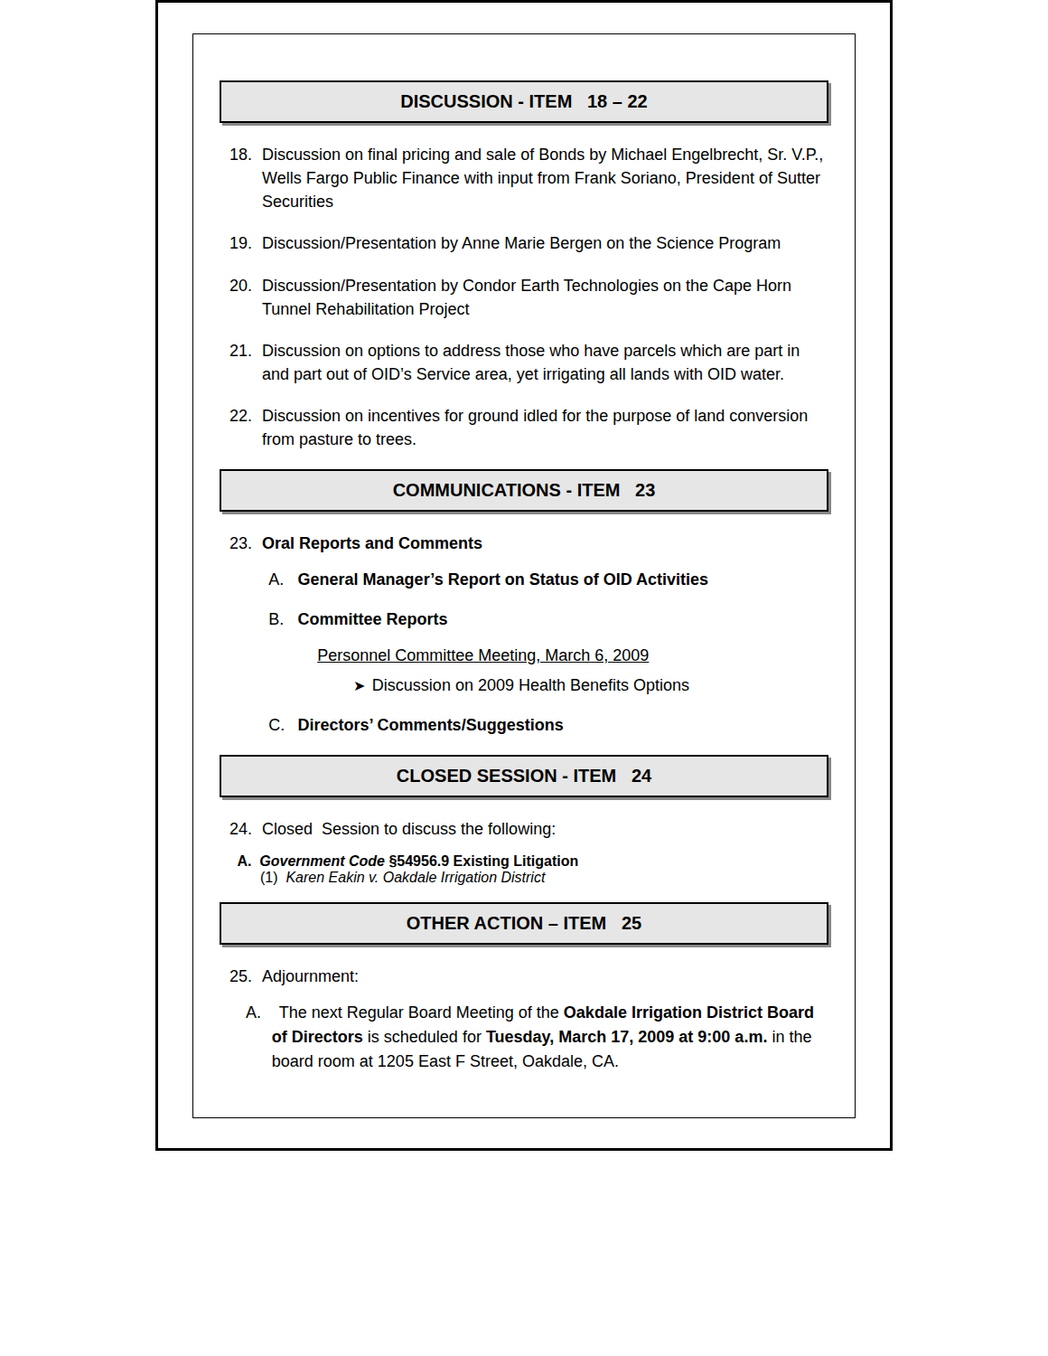DISCUSSION - ITEM 18 – 22
18. Discussion on final pricing and sale of Bonds by Michael Engelbrecht, Sr. V.P., Wells Fargo Public Finance with input from Frank Soriano, President of Sutter Securities
19. Discussion/Presentation by Anne Marie Bergen on the Science Program
20. Discussion/Presentation by Condor Earth Technologies on the Cape Horn Tunnel Rehabilitation Project
21. Discussion on options to address those who have parcels which are part in and part out of OID’s Service area, yet irrigating all lands with OID water.
22. Discussion on incentives for ground idled for the purpose of land conversion from pasture to trees.
COMMUNICATIONS - ITEM 23
23. Oral Reports and Comments
A. General Manager’s Report on Status of OID Activities
B. Committee Reports
Personnel Committee Meeting, March 6, 2009
Discussion on 2009 Health Benefits Options
C. Directors’ Comments/Suggestions
CLOSED SESSION - ITEM 24
24. Closed Session to discuss the following:
A. Government Code §54956.9 Existing Litigation
(1) Karen Eakin v. Oakdale Irrigation District
OTHER ACTION – ITEM 25
25. Adjournment:
A. The next Regular Board Meeting of the Oakdale Irrigation District Board of Directors is scheduled for Tuesday, March 17, 2009 at 9:00 a.m. in the board room at 1205 East F Street, Oakdale, CA.